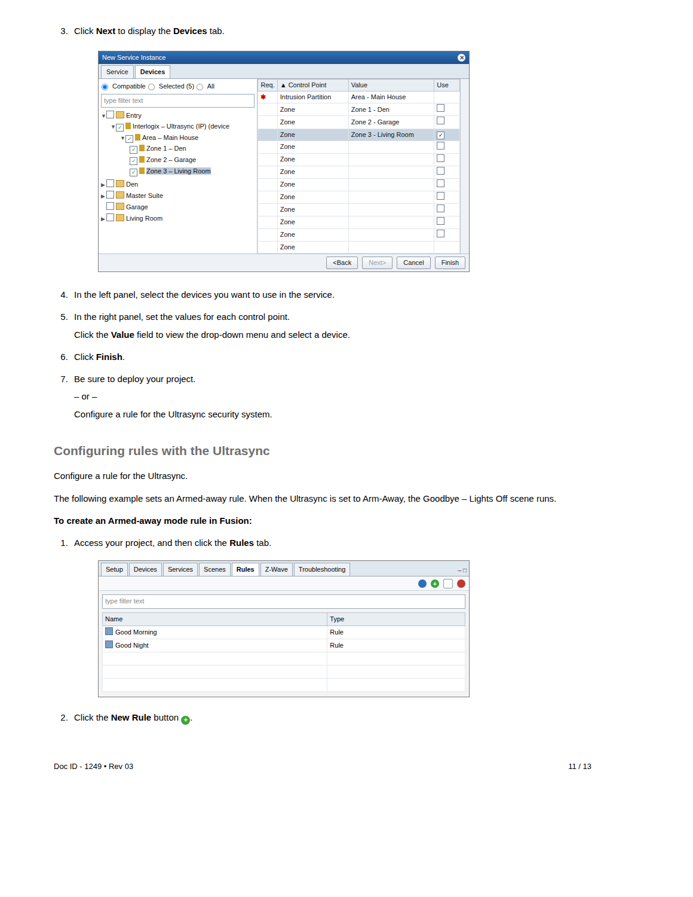Click Next to display the Devices tab.
New Service Instance ✕
Service Devices
Compatible Selected (5) All
type filter text
▼ Entry
▼ Interlogix – Ultrasync (IP) (device
▼ Area – Main House
Zone 1 – Den
Zone 2 – Garage
Zone 3 – Living Room
▶ Den
▶ Master Suite
Garage
▶ Living Room
| Req. | ▲ Control Point | Value | Use |
| --- | --- | --- | --- |
| ✱ | Intrusion Partition | Area - Main House | |
| | Zone | Zone 1 - Den | |
| | Zone | Zone 2 - Garage | |
| | Zone | Zone 3 - Living Room | |
| | Zone | | |
| | Zone | | |
| | Zone | | |
| | Zone | | |
| | Zone | | |
| | Zone | | |
| | Zone | | |
| | Zone | | |
| | Zone | | |
<Back Next> Cancel Finish
In the left panel, select the devices you want to use in the service.
In the right panel, set the values for each control point.
Click the Value field to view the drop-down menu and select a device.
Click Finish.
Be sure to deploy your project.
– or –
Configure a rule for the Ultrasync security system.
Configuring rules with the Ultrasync
Configure a rule for the Ultrasync.
The following example sets an Armed-away rule. When the Ultrasync is set to Arm-Away, the Goodbye – Lights Off scene runs.
To create an Armed-away mode rule in Fusion:
Access your project, and then click the Rules tab.
Setup Devices Services Scenes Rules Z-Wave Troubleshooting
– □
+
type filter text
| Name | Type |
| --- | --- |
| Good Morning | Rule |
| Good Night | Rule |
Click the New Rule button +.
Doc ID - 1249 • Rev 03 11 / 13